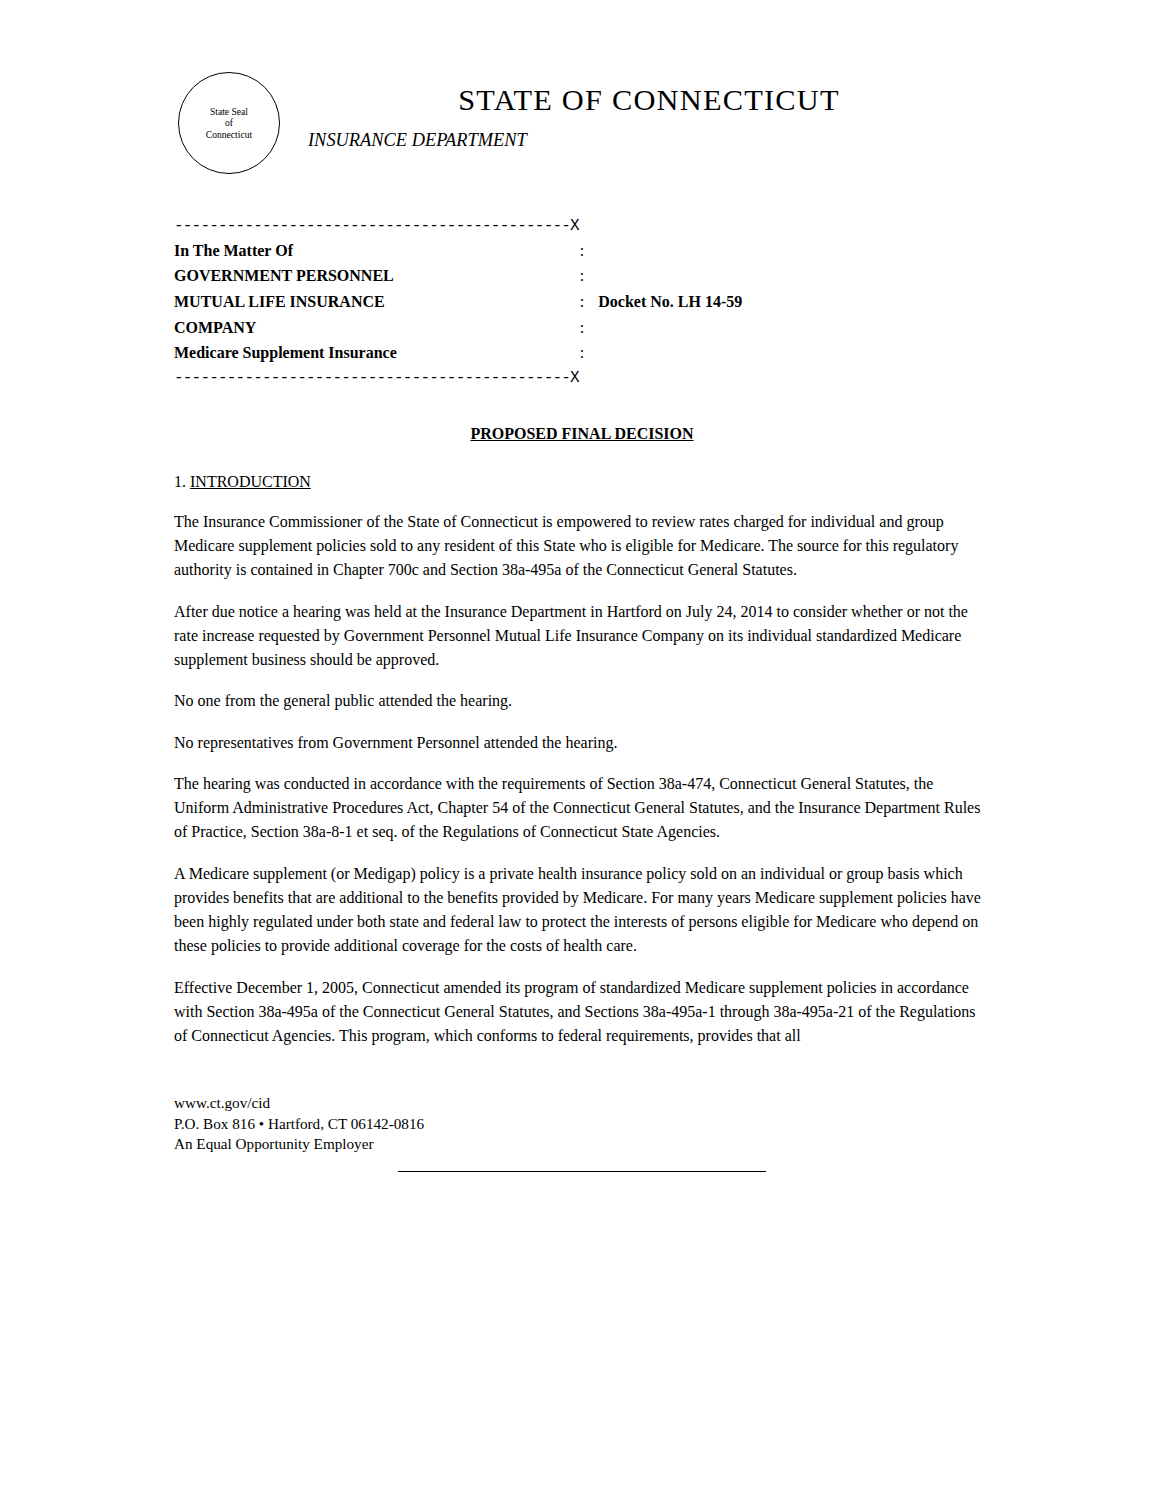State Seal
of
Connecticut
STATE OF CONNECTICUT
INSURANCE DEPARTMENT
---------------------------------------------X
| In The Matter Of | : | |
| GOVERNMENT PERSONNEL | : | |
| MUTUAL LIFE INSURANCE | : | Docket No. LH 14-59 |
| COMPANY | : | |
| Medicare Supplement Insurance | : | |
---------------------------------------------X
PROPOSED FINAL DECISION
1. INTRODUCTION
The Insurance Commissioner of the State of Connecticut is empowered to review rates charged for individual and group Medicare supplement policies sold to any resident of this State who is eligible for Medicare. The source for this regulatory authority is contained in Chapter 700c and Section 38a-495a of the Connecticut General Statutes.
After due notice a hearing was held at the Insurance Department in Hartford on July 24, 2014 to consider whether or not the rate increase requested by Government Personnel Mutual Life Insurance Company on its individual standardized Medicare supplement business should be approved.
No one from the general public attended the hearing.
No representatives from Government Personnel attended the hearing.
The hearing was conducted in accordance with the requirements of Section 38a-474, Connecticut General Statutes, the Uniform Administrative Procedures Act, Chapter 54 of the Connecticut General Statutes, and the Insurance Department Rules of Practice, Section 38a-8-1 et seq. of the Regulations of Connecticut State Agencies.
A Medicare supplement (or Medigap) policy is a private health insurance policy sold on an individual or group basis which provides benefits that are additional to the benefits provided by Medicare. For many years Medicare supplement policies have been highly regulated under both state and federal law to protect the interests of persons eligible for Medicare who depend on these policies to provide additional coverage for the costs of health care.
Effective December 1, 2005, Connecticut amended its program of standardized Medicare supplement policies in accordance with Section 38a-495a of the Connecticut General Statutes, and Sections 38a-495a-1 through 38a-495a-21 of the Regulations of Connecticut Agencies. This program, which conforms to federal requirements, provides that all
www.ct.gov/cid
P.O. Box 816 • Hartford, CT 06142-0816
An Equal Opportunity Employer